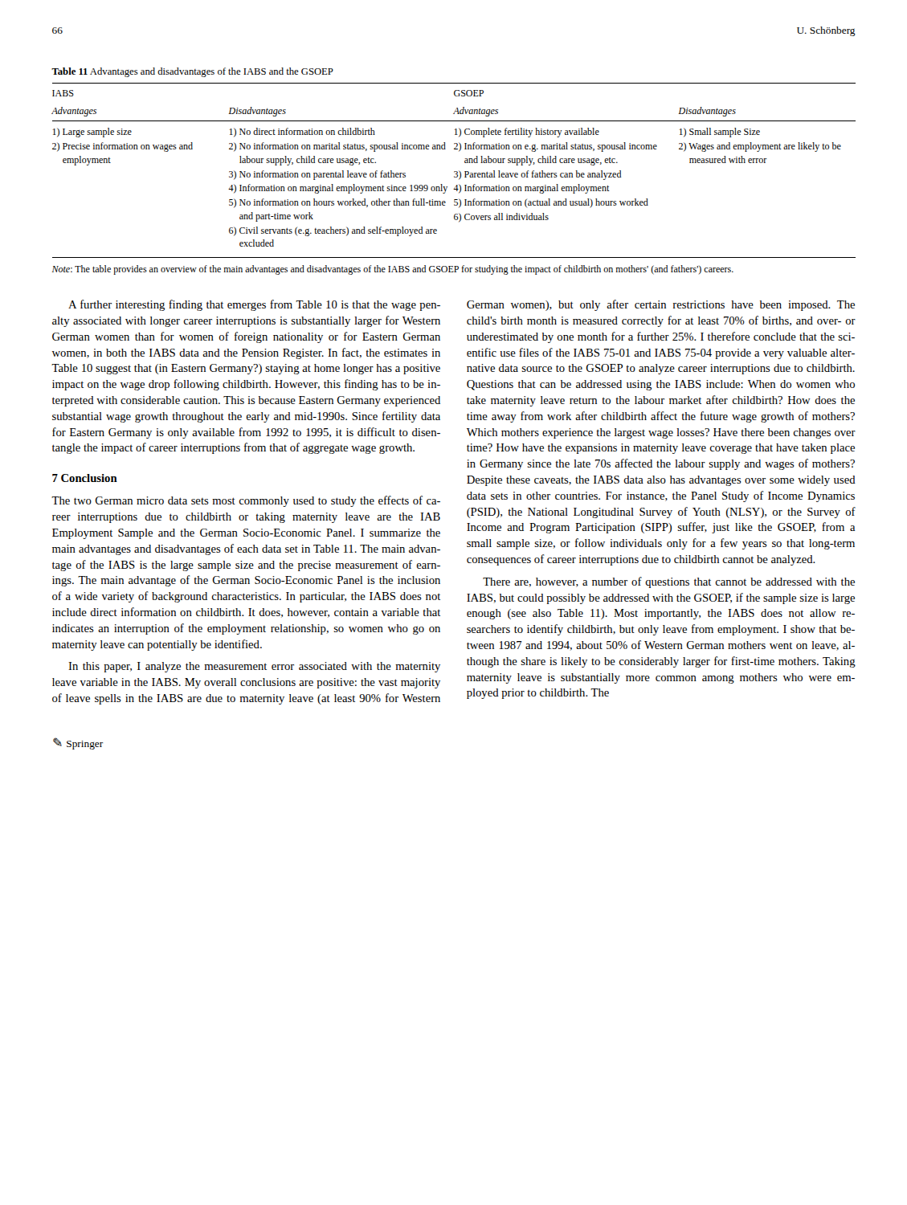66 U. Schönberg
Table 11 Advantages and disadvantages of the IABS and the GSOEP
| IABS | GSOEP |
| --- | --- |
| Advantages | Disadvantages | Advantages | Disadvantages |
| 1) Large sample size 2) Precise information on wages and employment | 1) No direct information on childbirth 2) No information on marital status, spousal income and labour supply, child care usage, etc. 3) No information on parental leave of fathers 4) Information on marginal employment since 1999 only 5) No information on hours worked, other than full-time and part-time work 6) Civil servants (e.g. teachers) and self-employed are excluded | 1) Complete fertility history available 2) Information on e.g. marital status, spousal income and labour supply, child care usage, etc. 3) Parental leave of fathers can be analyzed 4) Information on marginal employment 5) Information on (actual and usual) hours worked 6) Covers all individuals | 1) Small sample Size 2) Wages and employment are likely to be measured with error |
Note: The table provides an overview of the main advantages and disadvantages of the IABS and GSOEP for studying the impact of childbirth on mothers' (and fathers') careers.
A further interesting finding that emerges from Table 10 is that the wage penalty associated with longer career interruptions is substantially larger for Western German women than for women of foreign nationality or for Eastern German women, in both the IABS data and the Pension Register. In fact, the estimates in Table 10 suggest that (in Eastern Germany?) staying at home longer has a positive impact on the wage drop following childbirth. However, this finding has to be interpreted with considerable caution. This is because Eastern Germany experienced substantial wage growth throughout the early and mid-1990s. Since fertility data for Eastern Germany is only available from 1992 to 1995, it is difficult to disentangle the impact of career interruptions from that of aggregate wage growth.
7 Conclusion
The two German micro data sets most commonly used to study the effects of career interruptions due to childbirth or taking maternity leave are the IAB Employment Sample and the German Socio-Economic Panel. I summarize the main advantages and disadvantages of each data set in Table 11. The main advantage of the IABS is the large sample size and the precise measurement of earnings. The main advantage of the German Socio-Economic Panel is the inclusion of a wide variety of background characteristics. In particular, the IABS does not include direct information on childbirth. It does, however, contain a variable that indicates an interruption of the employment relationship, so women who go on maternity leave can potentially be identified.
In this paper, I analyze the measurement error associated with the maternity leave variable in the IABS. My overall conclusions are positive: the vast majority of leave spells in the IABS are due to maternity leave (at least 90% for Western German women), but only after certain restrictions have been imposed. The child's birth month is measured correctly for at least 70% of births, and over- or underestimated by one month for a further 25%. I therefore conclude that the scientific use files of the IABS 75-01 and IABS 75-04 provide a very valuable alternative data source to the GSOEP to analyze career interruptions due to childbirth. Questions that can be addressed using the IABS include: When do women who take maternity leave return to the labour market after childbirth? How does the time away from work after childbirth affect the future wage growth of mothers? Which mothers experience the largest wage losses? Have there been changes over time? How have the expansions in maternity leave coverage that have taken place in Germany since the late 70s affected the labour supply and wages of mothers? Despite these caveats, the IABS data also has advantages over some widely used data sets in other countries. For instance, the Panel Study of Income Dynamics (PSID), the National Longitudinal Survey of Youth (NLSY), or the Survey of Income and Program Participation (SIPP) suffer, just like the GSOEP, from a small sample size, or follow individuals only for a few years so that long-term consequences of career interruptions due to childbirth cannot be analyzed.
There are, however, a number of questions that cannot be addressed with the IABS, but could possibly be addressed with the GSOEP, if the sample size is large enough (see also Table 11). Most importantly, the IABS does not allow researchers to identify childbirth, but only leave from employment. I show that between 1987 and 1994, about 50% of Western German mothers went on leave, although the share is likely to be considerably larger for first-time mothers. Taking maternity leave is substantially more common among mothers who were employed prior to childbirth. The
✎Springer